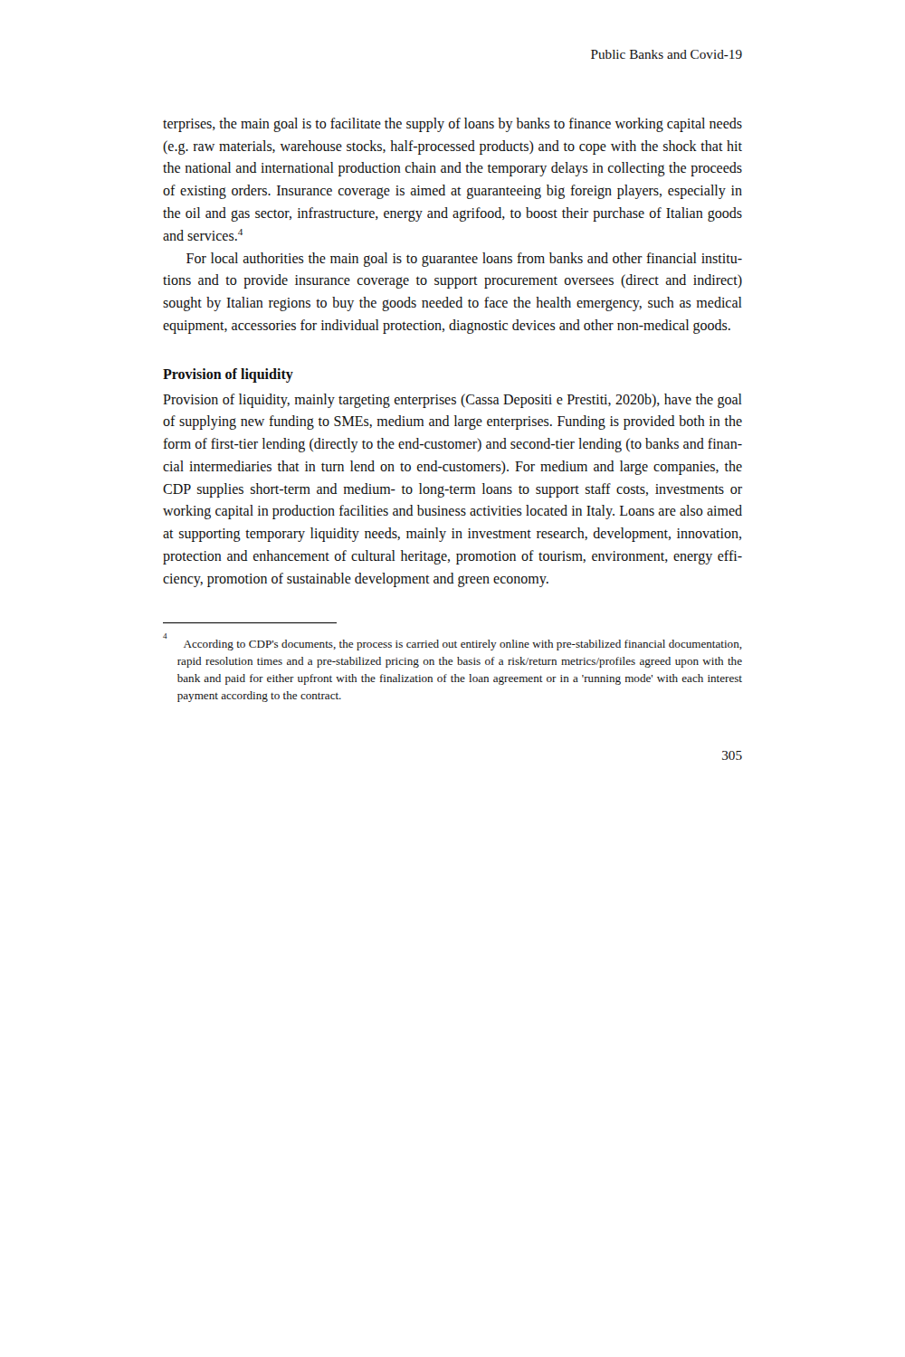Public Banks and Covid-19
terprises, the main goal is to facilitate the supply of loans by banks to finance working capital needs (e.g. raw materials, warehouse stocks, half-processed products) and to cope with the shock that hit the national and international production chain and the temporary delays in collecting the proceeds of existing orders. Insurance coverage is aimed at guaranteeing big foreign players, especially in the oil and gas sector, infrastructure, energy and agrifood, to boost their purchase of Italian goods and services.4
For local authorities the main goal is to guarantee loans from banks and other financial institutions and to provide insurance coverage to support procurement oversees (direct and indirect) sought by Italian regions to buy the goods needed to face the health emergency, such as medical equipment, accessories for individual protection, diagnostic devices and other non-medical goods.
Provision of liquidity
Provision of liquidity, mainly targeting enterprises (Cassa Depositi e Prestiti, 2020b), have the goal of supplying new funding to SMEs, medium and large enterprises. Funding is provided both in the form of first-tier lending (directly to the end-customer) and second-tier lending (to banks and financial intermediaries that in turn lend on to end-customers). For medium and large companies, the CDP supplies short-term and medium- to long-term loans to support staff costs, investments or working capital in production facilities and business activities located in Italy. Loans are also aimed at supporting temporary liquidity needs, mainly in investment research, development, innovation, protection and enhancement of cultural heritage, promotion of tourism, environment, energy efficiency, promotion of sustainable development and green economy.
4 According to CDP's documents, the process is carried out entirely online with pre-stabilized financial documentation, rapid resolution times and a pre-stabilized pricing on the basis of a risk/return metrics/profiles agreed upon with the bank and paid for either upfront with the finalization of the loan agreement or in a 'running mode' with each interest payment according to the contract.
305